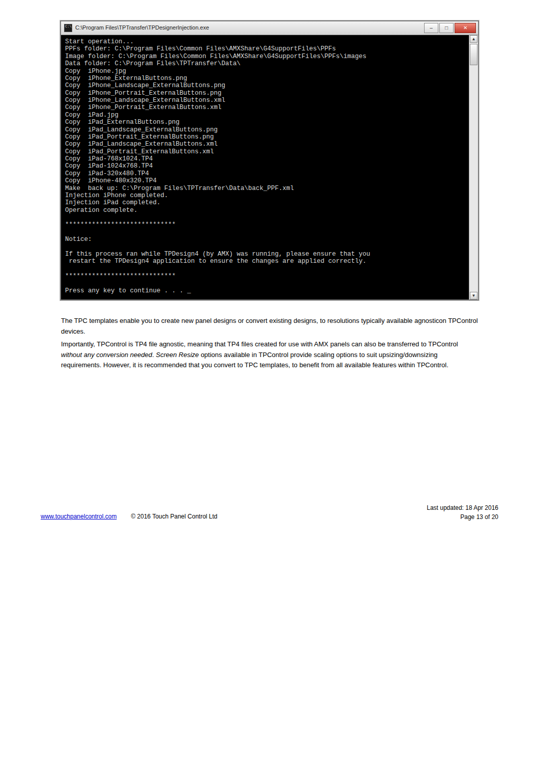C:\Program Files\TPTransfer\TPDesignerInjection.exe
– □ ✕
Start operation...
PPFs folder: C:\Program Files\Common Files\AMXShare\G4SupportFiles\PPFs
Image folder: C:\Program Files\Common Files\AMXShare\G4SupportFiles\PPFs\images
Data folder: C:\Program Files\TPTransfer\Data\
Copy  iPhone.jpg
Copy  iPhone_ExternalButtons.png
Copy  iPhone_Landscape_ExternalButtons.png
Copy  iPhone_Portrait_ExternalButtons.png
Copy  iPhone_Landscape_ExternalButtons.xml
Copy  iPhone_Portrait_ExternalButtons.xml
Copy  iPad.jpg
Copy  iPad_ExternalButtons.png
Copy  iPad_Landscape_ExternalButtons.png
Copy  iPad_Portrait_ExternalButtons.png
Copy  iPad_Landscape_ExternalButtons.xml
Copy  iPad_Portrait_ExternalButtons.xml
Copy  iPad-768x1024.TP4
Copy  iPad-1024x768.TP4
Copy  iPad-320x480.TP4
Copy  iPhone-480x320.TP4
Make  back up: C:\Program Files\TPTransfer\Data\back_PPF.xml
Injection iPhone completed.
Injection iPad completed.
Operation complete.

*****************************

Notice:

If this process ran while TPDesign4 (by AMX) was running, please ensure that you
 restart the TPDesign4 application to ensure the changes are applied correctly.

*****************************

Press any key to continue . . . _
▲
▼
The TPC templates enable you to create new panel designs or convert existing designs, to resolutions typically available agnosticon TPControl devices.
Importantly, TPControl is TP4 file agnostic, meaning that TP4 files created for use with AMX panels can also be transferred to TPControl without any conversion needed. Screen Resize options available in TPControl provide scaling options to suit upsizing/downsizing requirements. However, it is recommended that you convert to TPC templates, to benefit from all available features within TPControl.
www.touchpanelcontrol.com © 2016 Touch Panel Control Ltd
Last updated: 18 Apr 2016 Page 13 of 20